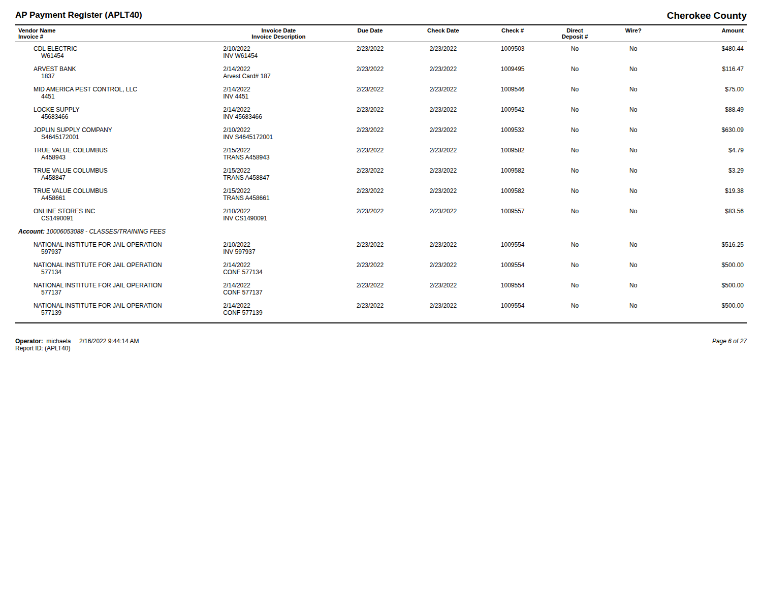AP Payment Register (APLT40)
Cherokee County
| Vendor Name Invoice # | Invoice Date Invoice Description | Due Date | Check Date | Check # | Direct Deposit # | Wire? | Amount |
| --- | --- | --- | --- | --- | --- | --- | --- |
| CDL ELECTRIC W61454 | 2/10/2022 INV W61454 | 2/23/2022 | 2/23/2022 | 1009503 | No | No | $480.44 |
| ARVEST BANK 1837 | 2/14/2022 Arvest Card# 187 | 2/23/2022 | 2/23/2022 | 1009495 | No | No | $116.47 |
| MID AMERICA PEST CONTROL, LLC 4451 | 2/14/2022 INV 4451 | 2/23/2022 | 2/23/2022 | 1009546 | No | No | $75.00 |
| LOCKE SUPPLY 45683466 | 2/14/2022 INV 45683466 | 2/23/2022 | 2/23/2022 | 1009542 | No | No | $88.49 |
| JOPLIN SUPPLY COMPANY S4645172001 | 2/10/2022 INV S4645172001 | 2/23/2022 | 2/23/2022 | 1009532 | No | No | $630.09 |
| TRUE VALUE COLUMBUS A458943 | 2/15/2022 TRANS A458943 | 2/23/2022 | 2/23/2022 | 1009582 | No | No | $4.79 |
| TRUE VALUE COLUMBUS A458847 | 2/15/2022 TRANS A458847 | 2/23/2022 | 2/23/2022 | 1009582 | No | No | $3.29 |
| TRUE VALUE COLUMBUS A458661 | 2/15/2022 TRANS A458661 | 2/23/2022 | 2/23/2022 | 1009582 | No | No | $19.38 |
| ONLINE STORES INC CS1490091 | 2/10/2022 INV CS1490091 | 2/23/2022 | 2/23/2022 | 1009557 | No | No | $83.56 |
| Account: 10006053088 - CLASSES/TRAINING FEES |
| NATIONAL INSTITUTE FOR JAIL OPERATION 597937 | 2/10/2022 INV 597937 | 2/23/2022 | 2/23/2022 | 1009554 | No | No | $516.25 |
| NATIONAL INSTITUTE FOR JAIL OPERATION 577134 | 2/14/2022 CONF 577134 | 2/23/2022 | 2/23/2022 | 1009554 | No | No | $500.00 |
| NATIONAL INSTITUTE FOR JAIL OPERATION 577137 | 2/14/2022 CONF 577137 | 2/23/2022 | 2/23/2022 | 1009554 | No | No | $500.00 |
| NATIONAL INSTITUTE FOR JAIL OPERATION 577139 | 2/14/2022 CONF 577139 | 2/23/2022 | 2/23/2022 | 1009554 | No | No | $500.00 |
Operator: michaela 2/16/2022 9:44:14 AM
Report ID: (APLT40)
Page 6 of 27